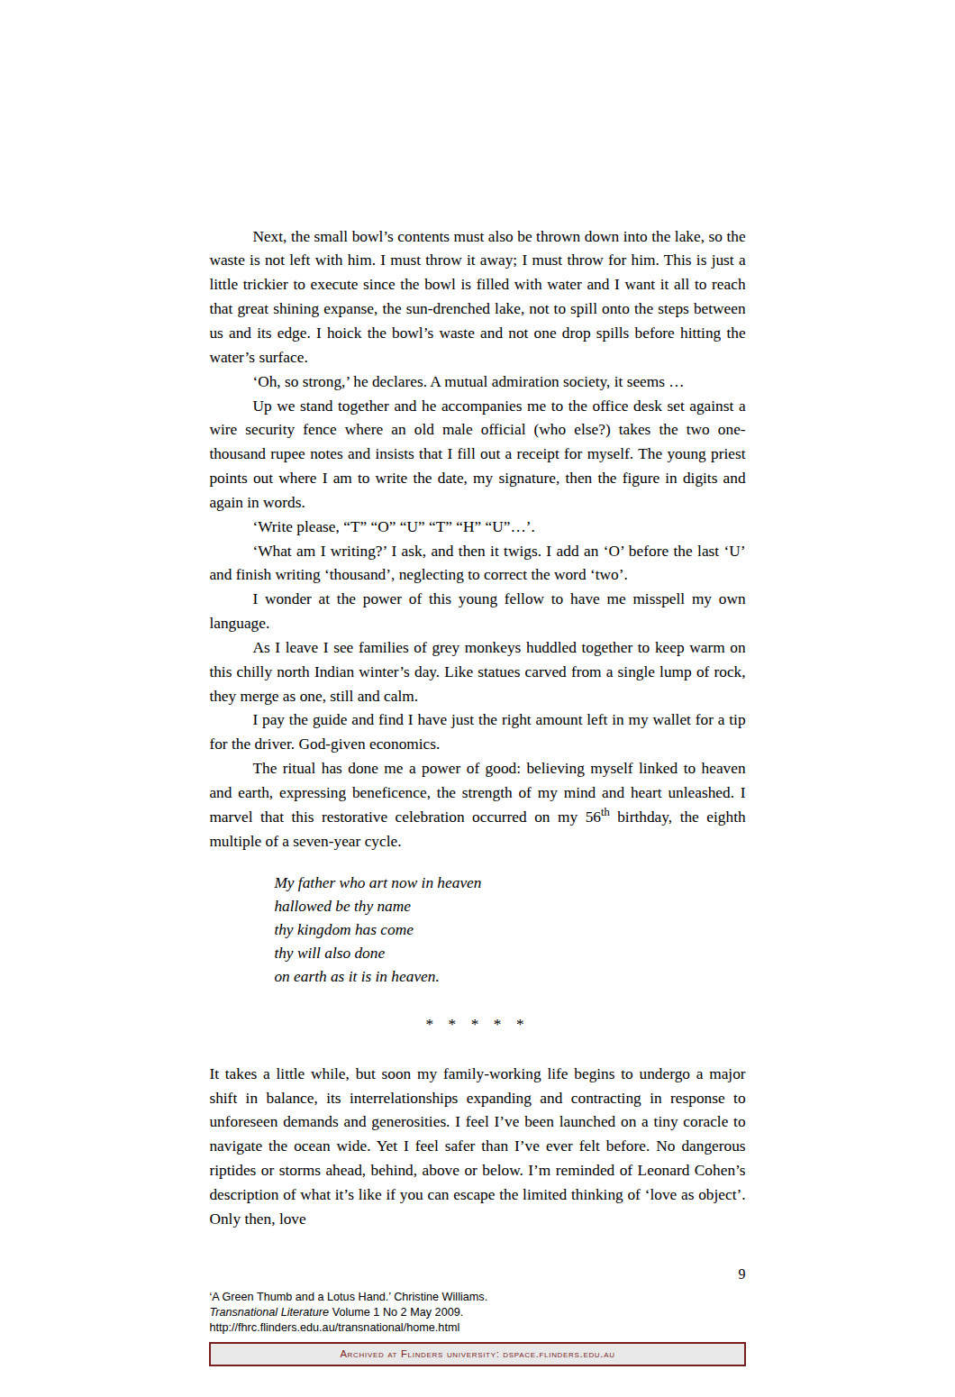Next, the small bowl’s contents must also be thrown down into the lake, so the waste is not left with him. I must throw it away; I must throw for him. This is just a little trickier to execute since the bowl is filled with water and I want it all to reach that great shining expanse, the sun-drenched lake, not to spill onto the steps between us and its edge. I hoick the bowl’s waste and not one drop spills before hitting the water’s surface.
‘Oh, so strong,’ he declares. A mutual admiration society, it seems …
Up we stand together and he accompanies me to the office desk set against a wire security fence where an old male official (who else?) takes the two one-thousand rupee notes and insists that I fill out a receipt for myself. The young priest points out where I am to write the date, my signature, then the figure in digits and again in words.
‘Write please, “T” “O” “U” “T” “H” “U”…’.
‘What am I writing?’ I ask, and then it twigs. I add an ‘O’ before the last ‘U’ and finish writing ‘thousand’, neglecting to correct the word ‘two’.
I wonder at the power of this young fellow to have me misspell my own language.
As I leave I see families of grey monkeys huddled together to keep warm on this chilly north Indian winter’s day. Like statues carved from a single lump of rock, they merge as one, still and calm.
I pay the guide and find I have just the right amount left in my wallet for a tip for the driver. God-given economics.
The ritual has done me a power of good: believing myself linked to heaven and earth, expressing beneficence, the strength of my mind and heart unleashed. I marvel that this restorative celebration occurred on my 56th birthday, the eighth multiple of a seven-year cycle.
My father who art now in heaven
hallowed be thy name
thy kingdom has come
thy will also done
on earth as it is in heaven.
* * * * *
It takes a little while, but soon my family-working life begins to undergo a major shift in balance, its interrelationships expanding and contracting in response to unforeseen demands and generosities. I feel I’ve been launched on a tiny coracle to navigate the ocean wide. Yet I feel safer than I’ve ever felt before. No dangerous riptides or storms ahead, behind, above or below. I’m reminded of Leonard Cohen’s description of what it’s like if you can escape the limited thinking of ‘love as object’. Only then, love
9
‘A Green Thumb and a Lotus Hand.’ Christine Williams.
Transnational Literature Volume 1 No 2 May 2009.
http://fhrc.flinders.edu.au/transnational/home.html
Archived at Flinders university: dspace.flinders.edu.au